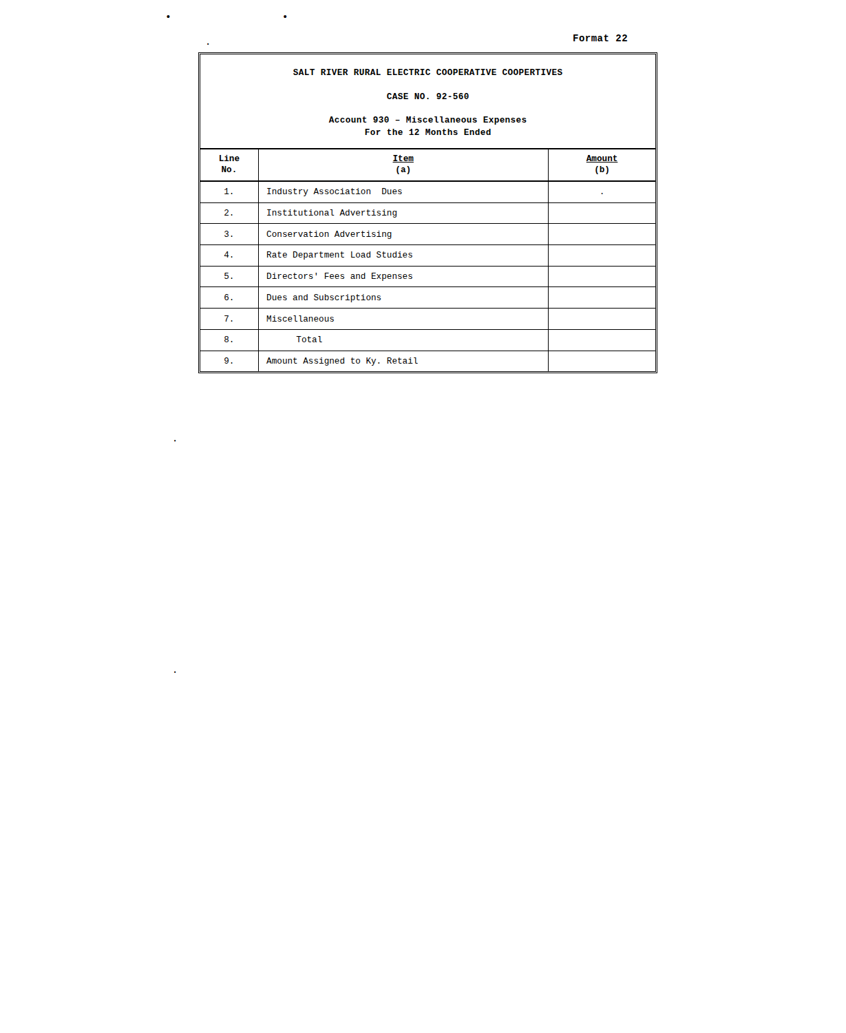• •
.
Format 22
SALT RIVER RURAL ELECTRIC COOPERATIVE COOPERTIVES
CASE NO. 92-560
Account 930 – Miscellaneous Expenses
For the 12 Months Ended
| Line No. | Item (a) | Amount (b) |
| --- | --- | --- |
| 1. | Industry Association Dues | . |
| 2. | Institutional Advertising | |
| 3. | Conservation Advertising | |
| 4. | Rate Department Load Studies | |
| 5. | Directors' Fees and Expenses | |
| 6. | Dues and Subscriptions | |
| 7. | Miscellaneous | |
| 8. | Total | |
| 9. | Amount Assigned to Ky. Retail | |
.
.